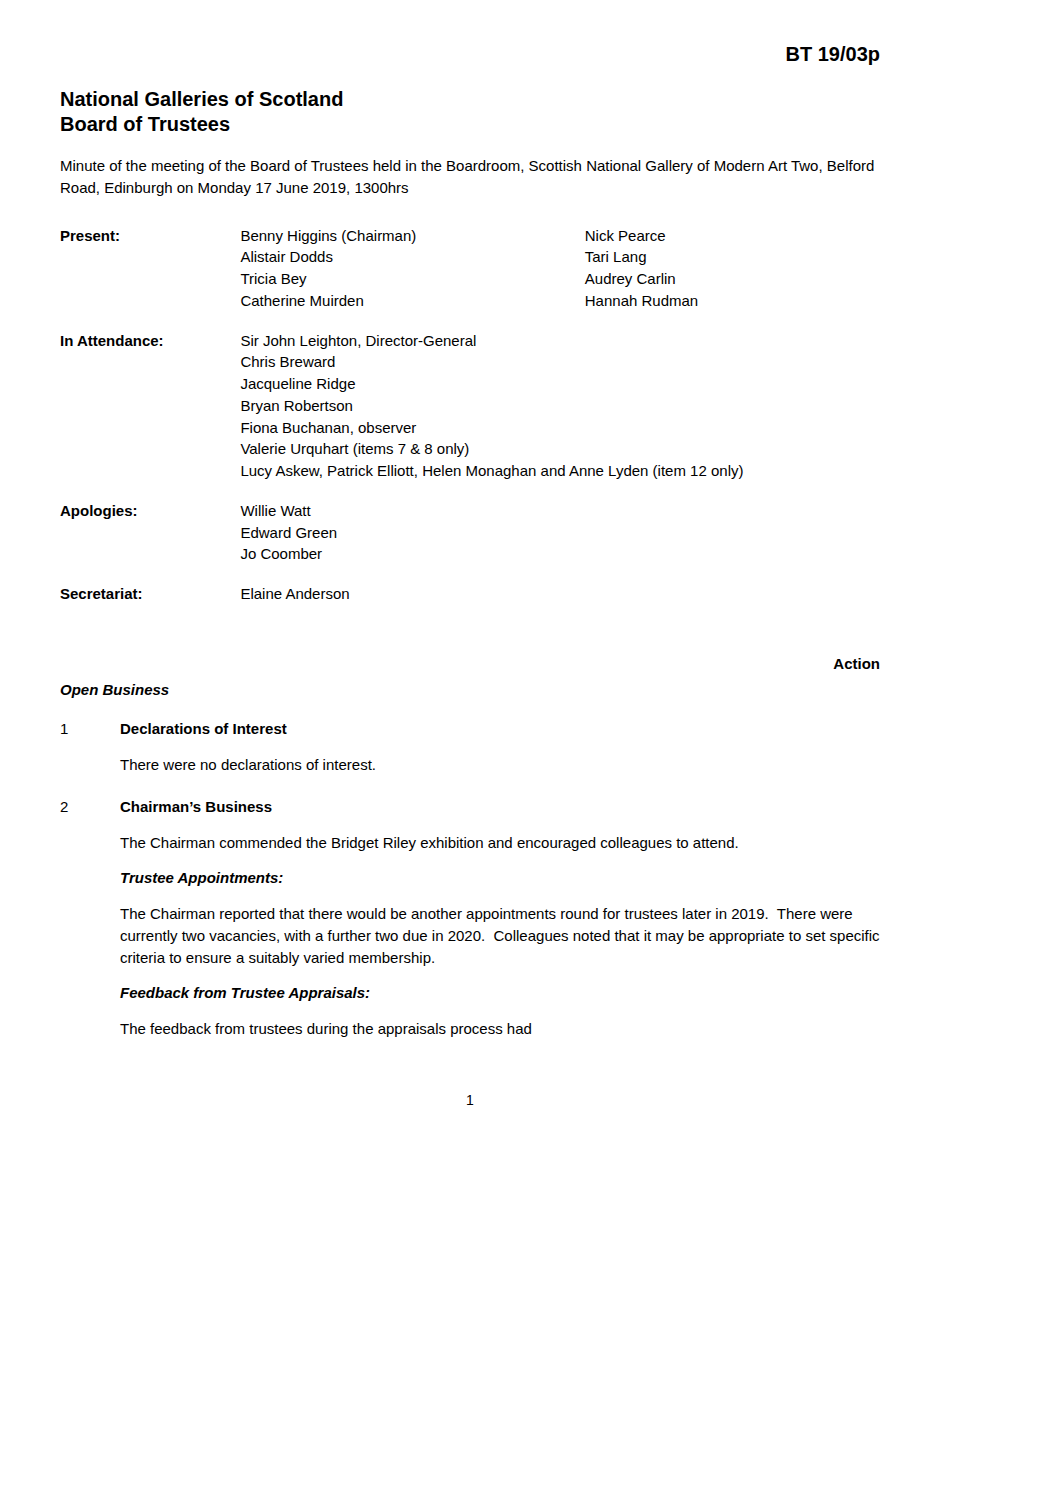BT 19/03p
National Galleries of Scotland
Board of Trustees
Minute of the meeting of the Board of Trustees held in the Boardroom, Scottish National Gallery of Modern Art Two, Belford Road, Edinburgh on Monday 17 June 2019, 1300hrs
| Present: | Benny Higgins (Chairman) Alistair Dodds Tricia Bey Catherine Muirden | Nick Pearce Tari Lang Audrey Carlin Hannah Rudman |
| In Attendance: | Sir John Leighton, Director-General Chris Breward Jacqueline Ridge Bryan Robertson Fiona Buchanan, observer Valerie Urquhart (items 7 & 8 only) Lucy Askew, Patrick Elliott, Helen Monaghan and Anne Lyden (item 12 only) |
| Apologies: | Willie Watt Edward Green Jo Coomber |
| Secretariat: | Elaine Anderson |
Action
Open Business
1
Declarations of Interest
There were no declarations of interest.
2
Chairman’s Business
The Chairman commended the Bridget Riley exhibition and encouraged colleagues to attend.
Trustee Appointments:
The Chairman reported that there would be another appointments round for trustees later in 2019. There were currently two vacancies, with a further two due in 2020. Colleagues noted that it may be appropriate to set specific criteria to ensure a suitably varied membership.
Feedback from Trustee Appraisals:
The feedback from trustees during the appraisals process had
1